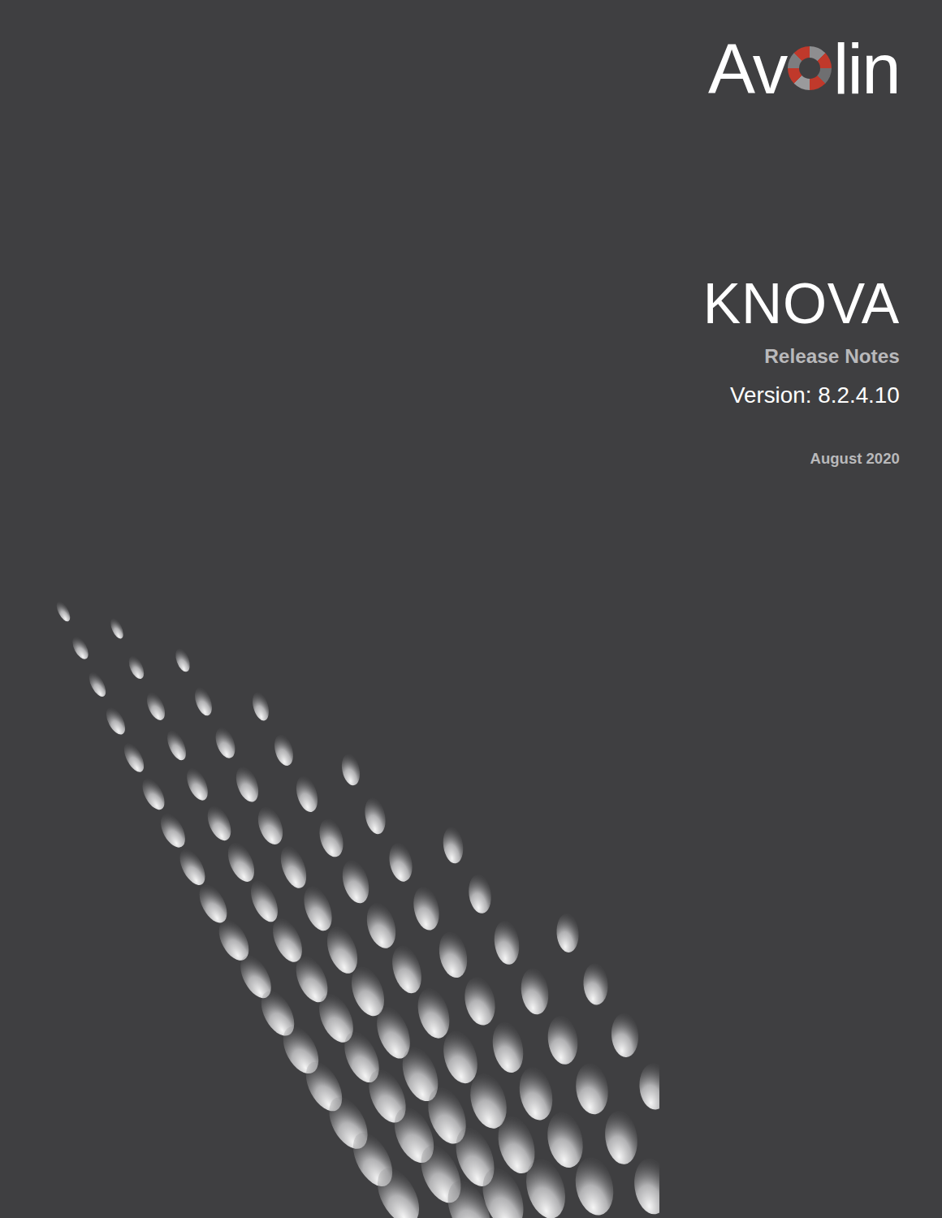Av lin
KNOVA
Release Notes
Version: 8.2.4.10
August 2020